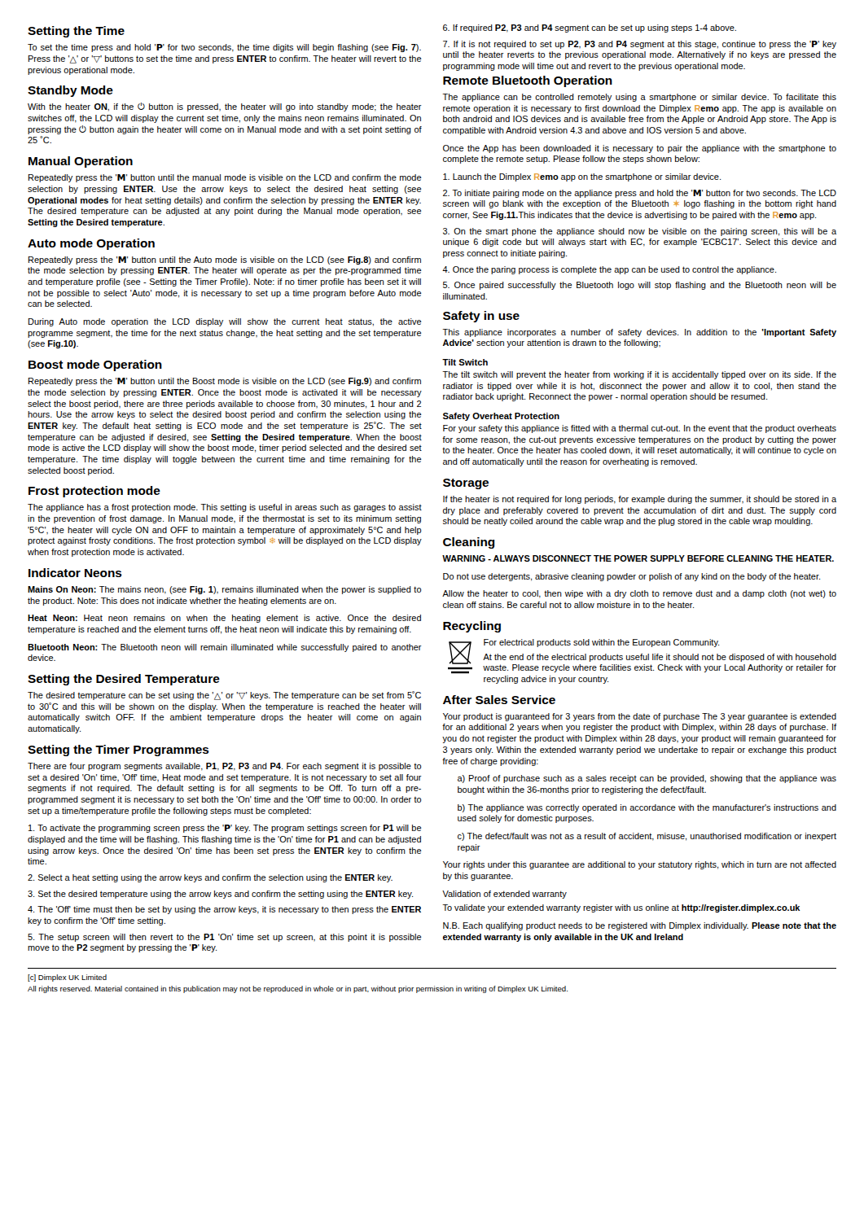Setting the Time
To set the time press and hold 'P' for two seconds, the time digits will begin flashing (see Fig. 7). Press the '△' or '▽' buttons to set the time and press ENTER to confirm. The heater will revert to the previous operational mode.
Standby Mode
With the heater ON, if the ⏻ button is pressed, the heater will go into standby mode; the heater switches off, the LCD will display the current set time, only the mains neon remains illuminated. On pressing the ⏻ button again the heater will come on in Manual mode and with a set point setting of 25 ˚C.
Manual Operation
Repeatedly press the 'M' button until the manual mode is visible on the LCD and confirm the mode selection by pressing ENTER. Use the arrow keys to select the desired heat setting (see Operational modes for heat setting details) and confirm the selection by pressing the ENTER key. The desired temperature can be adjusted at any point during the Manual mode operation, see Setting the Desired temperature.
Auto mode Operation
Repeatedly press the 'M' button until the Auto mode is visible on the LCD (see Fig.8) and confirm the mode selection by pressing ENTER. The heater will operate as per the pre-programmed time and temperature profile (see - Setting the Timer Profile). Note: if no timer profile has been set it will not be possible to select 'Auto' mode, it is necessary to set up a time program before Auto mode can be selected.
During Auto mode operation the LCD display will show the current heat status, the active programme segment, the time for the next status change, the heat setting and the set temperature (see Fig.10).
Boost mode Operation
Repeatedly press the 'M' button until the Boost mode is visible on the LCD (see Fig.9) and confirm the mode selection by pressing ENTER. Once the boost mode is activated it will be necessary select the boost period, there are three periods available to choose from, 30 minutes, 1 hour and 2 hours. Use the arrow keys to select the desired boost period and confirm the selection using the ENTER key. The default heat setting is ECO mode and the set temperature is 25˚C. The set temperature can be adjusted if desired, see Setting the Desired temperature. When the boost mode is active the LCD display will show the boost mode, timer period selected and the desired set temperature. The time display will toggle between the current time and time remaining for the selected boost period.
Frost protection mode
The appliance has a frost protection mode. This setting is useful in areas such as garages to assist in the prevention of frost damage. In Manual mode, if the thermostat is set to its minimum setting '5°C', the heater will cycle ON and OFF to maintain a temperature of approximately 5°C and help protect against frosty conditions. The frost protection symbol ❄ will be displayed on the LCD display when frost protection mode is activated.
Indicator Neons
Mains On Neon: The mains neon, (see Fig. 1), remains illuminated when the power is supplied to the product. Note: This does not indicate whether the heating elements are on.
Heat Neon: Heat neon remains on when the heating element is active. Once the desired temperature is reached and the element turns off, the heat neon will indicate this by remaining off.
Bluetooth Neon: The Bluetooth neon will remain illuminated while successfully paired to another device.
Setting the Desired Temperature
The desired temperature can be set using the '△' or '▽' keys. The temperature can be set from 5˚C to 30˚C and this will be shown on the display. When the temperature is reached the heater will automatically switch OFF. If the ambient temperature drops the heater will come on again automatically.
Setting the Timer Programmes
There are four program segments available, P1, P2, P3 and P4. For each segment it is possible to set a desired 'On' time, 'Off' time, Heat mode and set temperature. It is not necessary to set all four segments if not required. The default setting is for all segments to be Off. To turn off a pre-programmed segment it is necessary to set both the 'On' time and the 'Off' time to 00:00. In order to set up a time/temperature profile the following steps must be completed:
1. To activate the programming screen press the 'P' key. The program settings screen for P1 will be displayed and the time will be flashing. This flashing time is the 'On' time for P1 and can be adjusted using arrow keys. Once the desired 'On' time has been set press the ENTER key to confirm the time.
2. Select a heat setting using the arrow keys and confirm the selection using the ENTER key.
3. Set the desired temperature using the arrow keys and confirm the setting using the ENTER key.
4. The 'Off' time must then be set by using the arrow keys, it is necessary to then press the ENTER key to confirm the 'Off' time setting.
5. The setup screen will then revert to the P1 'On' time set up screen, at this point it is possible move to the P2 segment by pressing the 'P' key.
6. If required P2, P3 and P4 segment can be set up using steps 1-4 above.
7. If it is not required to set up P2, P3 and P4 segment at this stage, continue to press the 'P' key until the heater reverts to the previous operational mode. Alternatively if no keys are pressed the programming mode will time out and revert to the previous operational mode.
Remote Bluetooth Operation
The appliance can be controlled remotely using a smartphone or similar device. To facilitate this remote operation it is necessary to first download the Dimplex Remo app. The app is available on both android and IOS devices and is available free from the Apple or Android App store. The App is compatible with Android version 4.3 and above and IOS version 5 and above.
Once the App has been downloaded it is necessary to pair the appliance with the smartphone to complete the remote setup. Please follow the steps shown below:
1. Launch the Dimplex Remo app on the smartphone or similar device.
2. To initiate pairing mode on the appliance press and hold the 'M' button for two seconds. The LCD screen will go blank with the exception of the Bluetooth ✶ logo flashing in the bottom right hand corner, See Fig.11. This indicates that the device is advertising to be paired with the Remo app.
3. On the smart phone the appliance should now be visible on the pairing screen, this will be a unique 6 digit code but will always start with EC, for example 'ECBC17'. Select this device and press connect to initiate pairing.
4. Once the paring process is complete the app can be used to control the appliance.
5. Once paired successfully the Bluetooth logo will stop flashing and the Bluetooth neon will be illuminated.
Safety in use
This appliance incorporates a number of safety devices. In addition to the 'Important Safety Advice' section your attention is drawn to the following;
Tilt Switch
The tilt switch will prevent the heater from working if it is accidentally tipped over on its side. If the radiator is tipped over while it is hot, disconnect the power and allow it to cool, then stand the radiator back upright. Reconnect the power - normal operation should be resumed.
Safety Overheat Protection
For your safety this appliance is fitted with a thermal cut-out. In the event that the product overheats for some reason, the cut-out prevents excessive temperatures on the product by cutting the power to the heater. Once the heater has cooled down, it will reset automatically, it will continue to cycle on and off automatically until the reason for overheating is removed.
Storage
If the heater is not required for long periods, for example during the summer, it should be stored in a dry place and preferably covered to prevent the accumulation of dirt and dust. The supply cord should be neatly coiled around the cable wrap and the plug stored in the cable wrap moulding.
Cleaning
WARNING - ALWAYS DISCONNECT THE POWER SUPPLY BEFORE CLEANING THE HEATER.
Do not use detergents, abrasive cleaning powder or polish of any kind on the body of the heater.
Allow the heater to cool, then wipe with a dry cloth to remove dust and a damp cloth (not wet) to clean off stains. Be careful not to allow moisture in to the heater.
Recycling
For electrical products sold within the European Community.
At the end of the electrical products useful life it should not be disposed of with household waste. Please recycle where facilities exist. Check with your Local Authority or retailer for recycling advice in your country.
After Sales Service
Your product is guaranteed for 3 years from the date of purchase The 3 year guarantee is extended for an additional 2 years when you register the product with Dimplex, within 28 days of purchase. If you do not register the product with Dimplex within 28 days, your product will remain guaranteed for 3 years only. Within the extended warranty period we undertake to repair or exchange this product free of charge providing:
a) Proof of purchase such as a sales receipt can be provided, showing that the appliance was bought within the 36-months prior to registering the defect/fault.
b) The appliance was correctly operated in accordance with the manufacturer's instructions and used solely for domestic purposes.
c) The defect/fault was not as a result of accident, misuse, unauthorised modification or inexpert repair
Your rights under this guarantee are additional to your statutory rights, which in turn are not affected by this guarantee.
Validation of extended warranty
To validate your extended warranty register with us online at http://register.dimplex.co.uk
N.B. Each qualifying product needs to be registered with Dimplex individually. Please note that the extended warranty is only available in the UK and Ireland
[c] Dimplex UK Limited
All rights reserved. Material contained in this publication may not be reproduced in whole or in part, without prior permission in writing of Dimplex UK Limited.